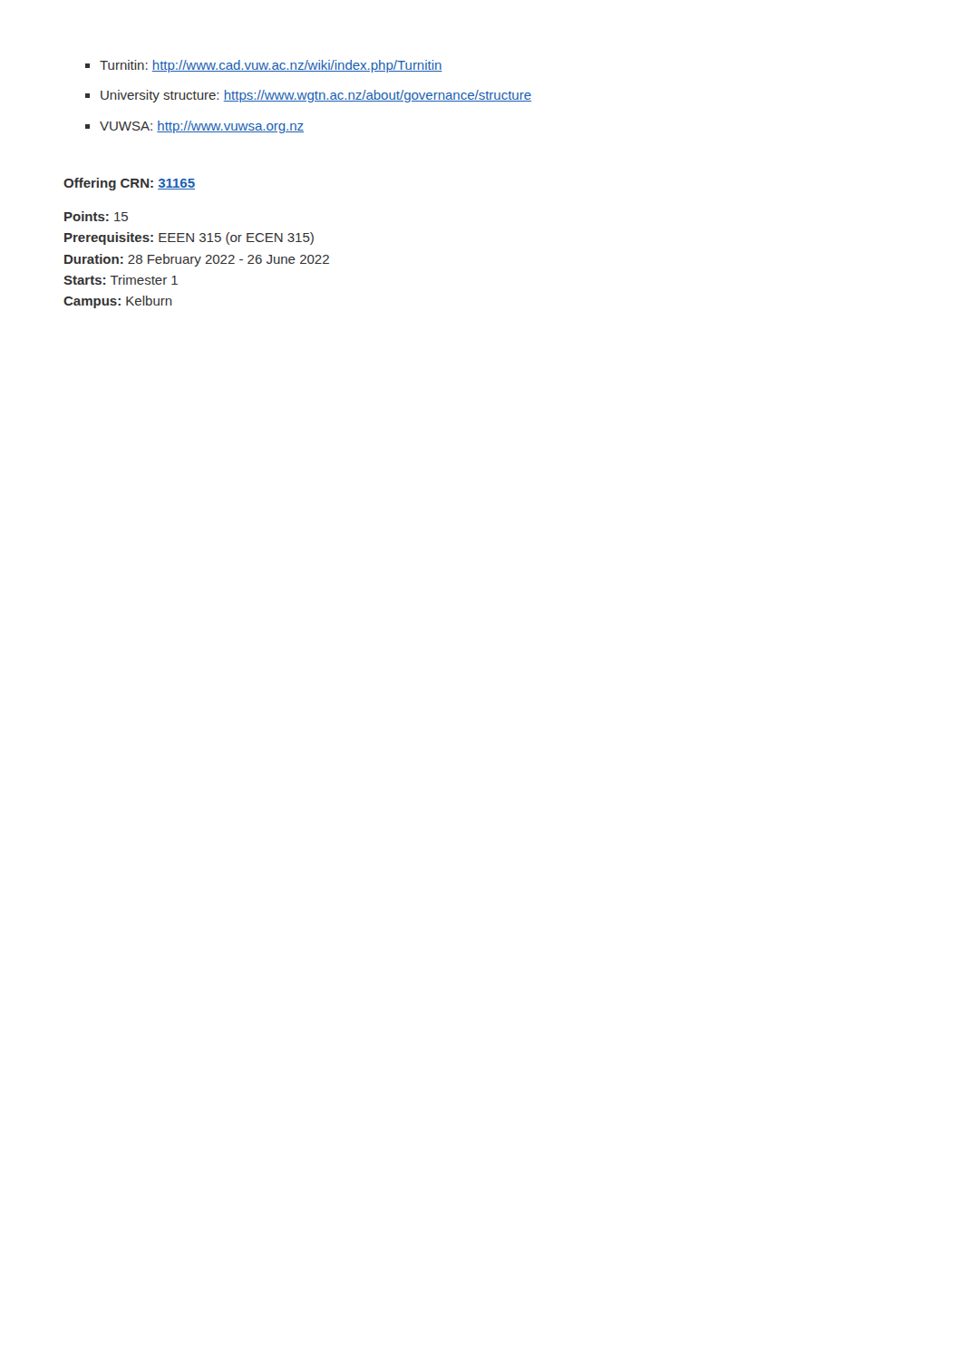Turnitin: http://www.cad.vuw.ac.nz/wiki/index.php/Turnitin
University structure: https://www.wgtn.ac.nz/about/governance/structure
VUWSA: http://www.vuwsa.org.nz
Offering CRN: 31165
Points: 15
Prerequisites: EEEN 315 (or ECEN 315)
Duration: 28 February 2022 - 26 June 2022
Starts: Trimester 1
Campus: Kelburn